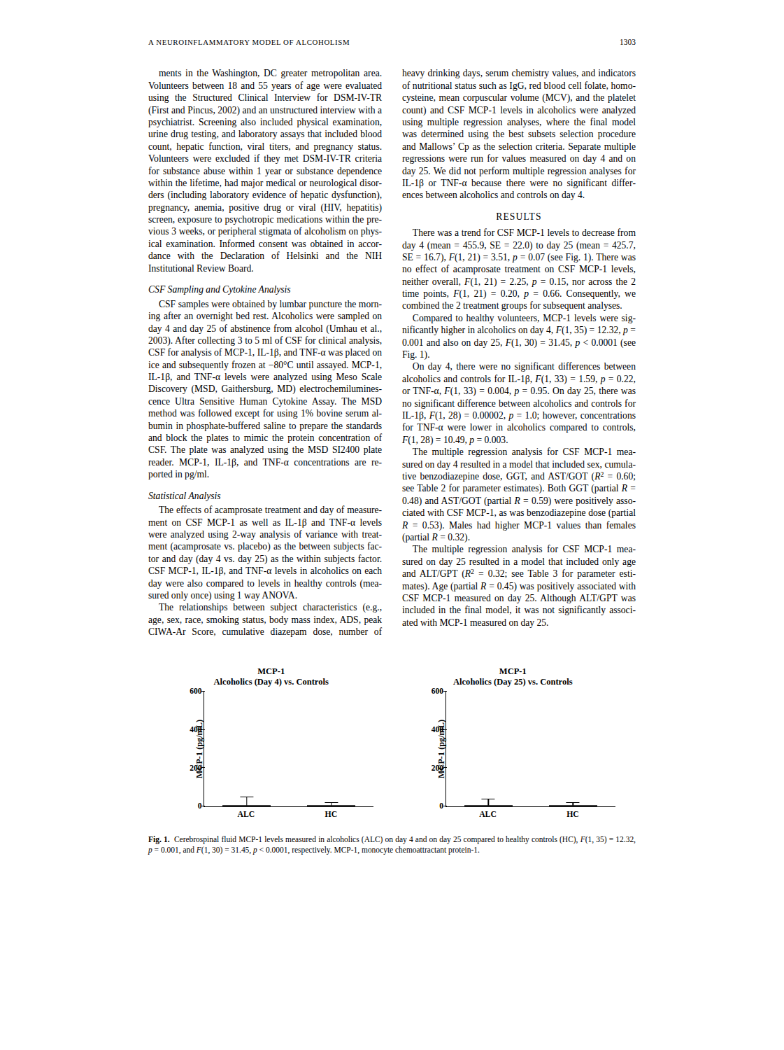A Neuroinflammatory Model of Alcoholism 1303
ments in the Washington, DC greater metropolitan area. Volunteers between 18 and 55 years of age were evaluated using the Structured Clinical Interview for DSM-IV-TR (First and Pincus, 2002) and an unstructured interview with a psychiatrist. Screening also included physical examination, urine drug testing, and laboratory assays that included blood count, hepatic function, viral titers, and pregnancy status. Volunteers were excluded if they met DSM-IV-TR criteria for substance abuse within 1 year or substance dependence within the lifetime, had major medical or neurological disorders (including laboratory evidence of hepatic dysfunction), pregnancy, anemia, positive drug or viral (HIV, hepatitis) screen, exposure to psychotropic medications within the previous 3 weeks, or peripheral stigmata of alcoholism on physical examination. Informed consent was obtained in accordance with the Declaration of Helsinki and the NIH Institutional Review Board.
CSF Sampling and Cytokine Analysis
CSF samples were obtained by lumbar puncture the morning after an overnight bed rest. Alcoholics were sampled on day 4 and day 25 of abstinence from alcohol (Umhau et al., 2003). After collecting 3 to 5 ml of CSF for clinical analysis, CSF for analysis of MCP-1, IL-1β, and TNF-α was placed on ice and subsequently frozen at −80°C until assayed. MCP-1, IL-1β, and TNF-α levels were analyzed using Meso Scale Discovery (MSD, Gaithersburg, MD) electrochemiluminescence Ultra Sensitive Human Cytokine Assay. The MSD method was followed except for using 1% bovine serum albumin in phosphate-buffered saline to prepare the standards and block the plates to mimic the protein concentration of CSF. The plate was analyzed using the MSD SI2400 plate reader. MCP-1, IL-1β, and TNF-α concentrations are reported in pg/ml.
Statistical Analysis
The effects of acamprosate treatment and day of measurement on CSF MCP-1 as well as IL-1β and TNF-α levels were analyzed using 2-way analysis of variance with treatment (acamprosate vs. placebo) as the between subjects factor and day (day 4 vs. day 25) as the within subjects factor. CSF MCP-1, IL-1β, and TNF-α levels in alcoholics on each day were also compared to levels in healthy controls (measured only once) using 1 way ANOVA.
The relationships between subject characteristics (e.g., age, sex, race, smoking status, body mass index, ADS, peak CIWA-Ar Score, cumulative diazepam dose, number of heavy drinking days, serum chemistry values, and indicators of nutritional status such as IgG, red blood cell folate, homocysteine, mean corpuscular volume (MCV), and the platelet count) and CSF MCP-1 levels in alcoholics were analyzed using multiple regression analyses, where the final model was determined using the best subsets selection procedure and Mallows’ Cp as the selection criteria. Separate multiple regressions were run for values measured on day 4 and on day 25. We did not perform multiple regression analyses for IL-1β or TNF-α because there were no significant differences between alcoholics and controls on day 4.
Results
There was a trend for CSF MCP-1 levels to decrease from day 4 (mean = 455.9, SE = 22.0) to day 25 (mean = 425.7, SE = 16.7), F(1, 21) = 3.51, p = 0.07 (see Fig. 1). There was no effect of acamprosate treatment on CSF MCP-1 levels, neither overall, F(1, 21) = 2.25, p = 0.15, nor across the 2 time points, F(1, 21) = 0.20, p = 0.66. Consequently, we combined the 2 treatment groups for subsequent analyses.
Compared to healthy volunteers, MCP-1 levels were significantly higher in alcoholics on day 4, F(1, 35) = 12.32, p = 0.001 and also on day 25, F(1, 30) = 31.45, p < 0.0001 (see Fig. 1).
On day 4, there were no significant differences between alcoholics and controls for IL-1β, F(1, 33) = 1.59, p = 0.22, or TNF-α, F(1, 33) = 0.004, p = 0.95. On day 25, there was no significant difference between alcoholics and controls for IL-1β, F(1, 28) = 0.00002, p = 1.0; however, concentrations for TNF-α were lower in alcoholics compared to controls, F(1, 28) = 10.49, p = 0.003.
The multiple regression analysis for CSF MCP-1 measured on day 4 resulted in a model that included sex, cumulative benzodiazepine dose, GGT, and AST/GOT (R2 = 0.60; see Table 2 for parameter estimates). Both GGT (partial R = 0.48) and AST/GOT (partial R = 0.59) were positively associated with CSF MCP-1, as was benzodiazepine dose (partial R = 0.53). Males had higher MCP-1 values than females (partial R = 0.32).
The multiple regression analysis for CSF MCP-1 measured on day 25 resulted in a model that included only age and ALT/GPT (R2 = 0.32; see Table 3 for parameter estimates). Age (partial R = 0.45) was positively associated with CSF MCP-1 measured on day 25. Although ALT/GPT was included in the final model, it was not significantly associated with MCP-1 measured on day 25.
MCP-1
Alcoholics (Day 4) vs. Controls
MCP-1 (pg/mL)
600
400
200
0
ALC HC
MCP-1
Alcoholics (Day 25) vs. Controls
MCP-1 (pg/mL)
600
400
200
0
ALC HC
Fig. 1. Cerebrospinal fluid MCP-1 levels measured in alcoholics (ALC) on day 4 and on day 25 compared to healthy controls (HC), F(1, 35) = 12.32, p = 0.001, and F(1, 30) = 31.45, p < 0.0001, respectively. MCP-1, monocyte chemoattractant protein-1.